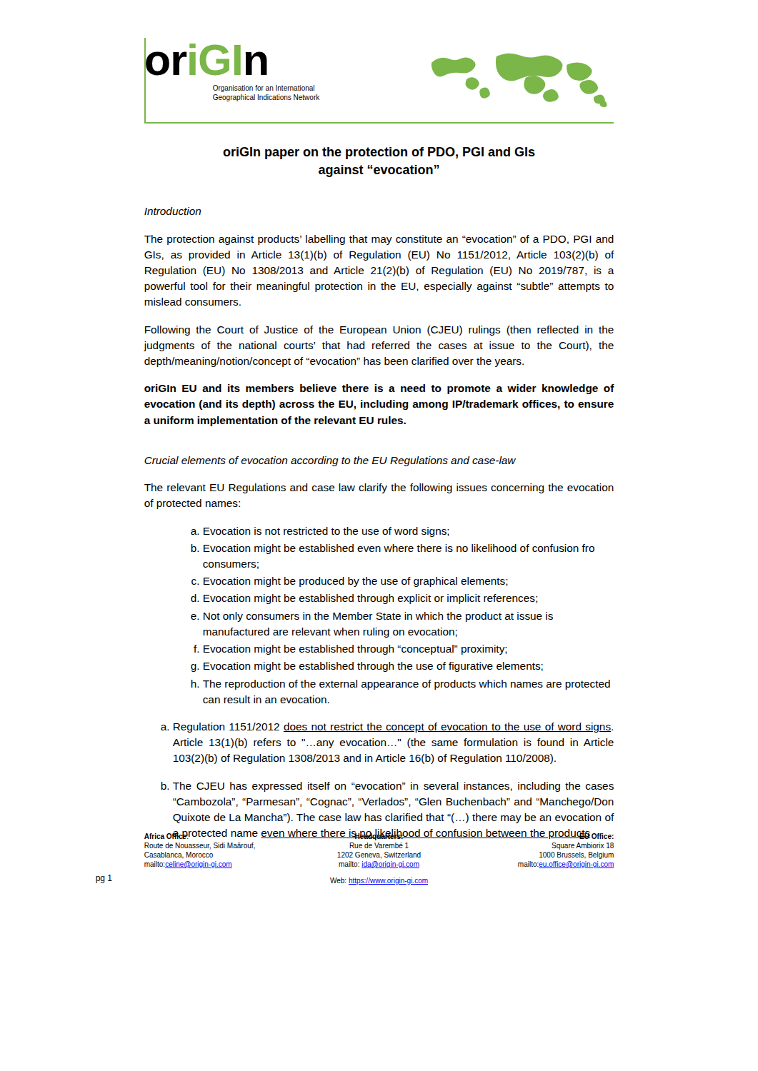oriGIn
Organisation for an International
Geographical Indications Network
oriGIn paper on the protection of PDO, PGI and GIs against “evocation”
Introduction
The protection against products’ labelling that may constitute an “evocation” of a PDO, PGI and GIs, as provided in Article 13(1)(b) of Regulation (EU) No 1151/2012, Article 103(2)(b) of Regulation (EU) No 1308/2013 and Article 21(2)(b) of Regulation (EU) No 2019/787, is a powerful tool for their meaningful protection in the EU, especially against “subtle” attempts to mislead consumers.
Following the Court of Justice of the European Union (CJEU) rulings (then reflected in the judgments of the national courts’ that had referred the cases at issue to the Court), the depth/meaning/notion/concept of “evocation” has been clarified over the years.
oriGIn EU and its members believe there is a need to promote a wider knowledge of evocation (and its depth) across the EU, including among IP/trademark offices, to ensure a uniform implementation of the relevant EU rules.
Crucial elements of evocation according to the EU Regulations and case-law
The relevant EU Regulations and case law clarify the following issues concerning the evocation of protected names:
Evocation is not restricted to the use of word signs;
Evocation might be established even where there is no likelihood of confusion fro consumers;
Evocation might be produced by the use of graphical elements;
Evocation might be established through explicit or implicit references;
Not only consumers in the Member State in which the product at issue is manufactured are relevant when ruling on evocation;
Evocation might be established through “conceptual” proximity;
Evocation might be established through the use of figurative elements;
The reproduction of the external appearance of products which names are protected can result in an evocation.
Regulation 1151/2012 does not restrict the concept of evocation to the use of word signs. Article 13(1)(b) refers to "…any evocation…" (the same formulation is found in Article 103(2)(b) of Regulation 1308/2013 and in Article 16(b) of Regulation 110/2008).
The CJEU has expressed itself on “evocation” in several instances, including the cases “Cambozola”, “Parmesan”, “Cognac”, “Verlados”, “Glen Buchenbach” and “Manchego/Don Quixote de La Mancha”). The case law has clarified that “(…) there may be an evocation of a protected name even where there is no likelihood of confusion between the products
pg 1
Africa Office:
Route de Nouasseur, Sidi Maârouf,
Casablanca, Morocco
mailto:celine@origin-gi.com
Headquarters:
Rue de Varembé 1
1202 Geneva, Switzerland
mailto: ida@origin-gi.com
EU Office:
Square Ambiorix 18
1000 Brussels, Belgium
mailto:eu.office@origin-gi.com
Web: https://www.origin-gi.com